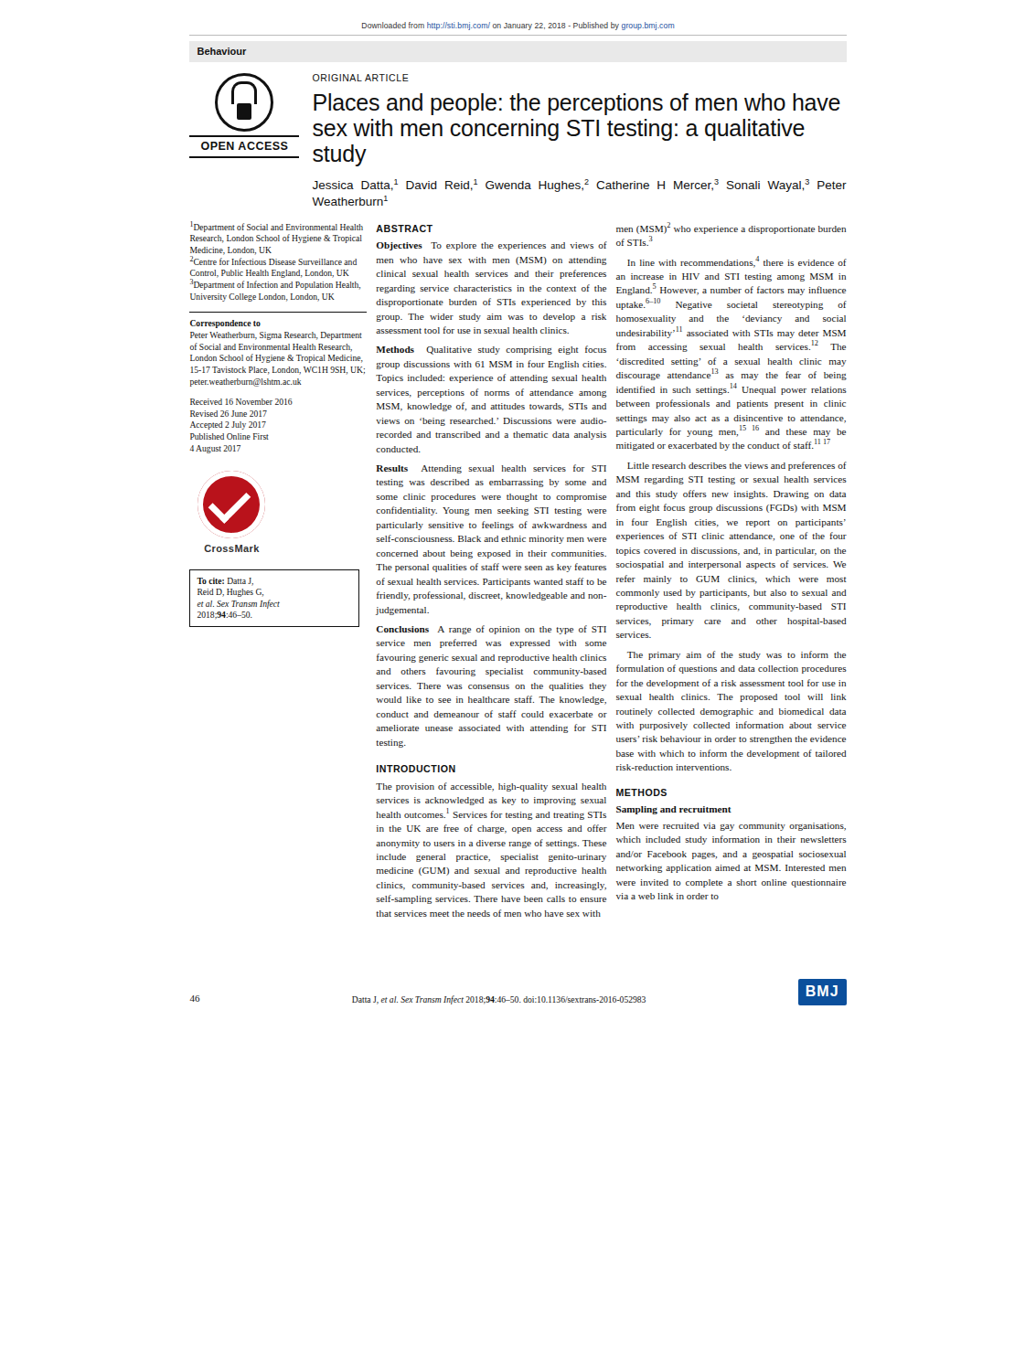Downloaded from http://sti.bmj.com/ on January 22, 2018 - Published by group.bmj.com
Behaviour
OPEN ACCESS
Original article
Places and people: the perceptions of men who have sex with men concerning STI testing: a qualitative study
Jessica Datta,1 David Reid,1 Gwenda Hughes,2 Catherine H Mercer,3 Sonali Wayal,3 Peter Weatherburn1
1Department of Social and Environmental Health Research, London School of Hygiene & Tropical Medicine, London, UK
2Centre for Infectious Disease Surveillance and Control, Public Health England, London, UK
3Department of Infection and Population Health, University College London, London, UK
Correspondence to
Peter Weatherburn, Sigma Research, Department of Social and Environmental Health Research, London School of Hygiene & Tropical Medicine, 15-17 Tavistock Place, London, WC1H 9SH, UK; peter.weatherburn@lshtm.ac.uk
Received 16 November 2016
Revised 26 June 2017
Accepted 2 July 2017
Published Online First
4 August 2017
CrossMark
To cite: Datta J,
Reid D, Hughes G,
et al. Sex Transm Infect
2018;94:46–50.
Abstract
Objectives To explore the experiences and views of men who have sex with men (MSM) on attending clinical sexual health services and their preferences regarding service characteristics in the context of the disproportionate burden of STIs experienced by this group. The wider study aim was to develop a risk assessment tool for use in sexual health clinics.
Methods Qualitative study comprising eight focus group discussions with 61 MSM in four English cities. Topics included: experience of attending sexual health services, perceptions of norms of attendance among MSM, knowledge of, and attitudes towards, STIs and views on ‘being researched.’ Discussions were audio-recorded and transcribed and a thematic data analysis conducted.
Results Attending sexual health services for STI testing was described as embarrassing by some and some clinic procedures were thought to compromise confidentiality. Young men seeking STI testing were particularly sensitive to feelings of awkwardness and self-consciousness. Black and ethnic minority men were concerned about being exposed in their communities. The personal qualities of staff were seen as key features of sexual health services. Participants wanted staff to be friendly, professional, discreet, knowledgeable and non-judgemental.
Conclusions A range of opinion on the type of STI service men preferred was expressed with some favouring generic sexual and reproductive health clinics and others favouring specialist community-based services. There was consensus on the qualities they would like to see in healthcare staff. The knowledge, conduct and demeanour of staff could exacerbate or ameliorate unease associated with attending for STI testing.
Introduction
The provision of accessible, high-quality sexual health services is acknowledged as key to improving sexual health outcomes.1 Services for testing and treating STIs in the UK are free of charge, open access and offer anonymity to users in a diverse range of settings. These include general practice, specialist genito-urinary medicine (GUM) and sexual and reproductive health clinics, community-based services and, increasingly, self-sampling services. There have been calls to ensure that services meet the needs of men who have sex with
men (MSM)2 who experience a disproportionate burden of STIs.3
In line with recommendations,4 there is evidence of an increase in HIV and STI testing among MSM in England.5 However, a number of factors may influence uptake.6–10 Negative societal stereotyping of homosexuality and the ‘deviancy and social undesirability’11 associated with STIs may deter MSM from accessing sexual health services.12 The ‘discredited setting’ of a sexual health clinic may discourage attendance13 as may the fear of being identified in such settings.14 Unequal power relations between professionals and patients present in clinic settings may also act as a disincentive to attendance, particularly for young men,15 16 and these may be mitigated or exacerbated by the conduct of staff.11 17
Little research describes the views and preferences of MSM regarding STI testing or sexual health services and this study offers new insights. Drawing on data from eight focus group discussions (FGDs) with MSM in four English cities, we report on participants’ experiences of STI clinic attendance, one of the four topics covered in discussions, and, in particular, on the sociospatial and interpersonal aspects of services. We refer mainly to GUM clinics, which were most commonly used by participants, but also to sexual and reproductive health clinics, community-based STI services, primary care and other hospital-based services.
The primary aim of the study was to inform the formulation of questions and data collection procedures for the development of a risk assessment tool for use in sexual health clinics. The proposed tool will link routinely collected demographic and biomedical data with purposively collected information about service users’ risk behaviour in order to strengthen the evidence base with which to inform the development of tailored risk-reduction interventions.
Methods
Sampling and recruitment
Men were recruited via gay community organisations, which included study information in their newsletters and/or Facebook pages, and a geospatial sociosexual networking application aimed at MSM. Interested men were invited to complete a short online questionnaire via a web link in order to
46
Datta J, et al. Sex Transm Infect 2018;94:46–50. doi:10.1136/sextrans-2016-052983
BMJ